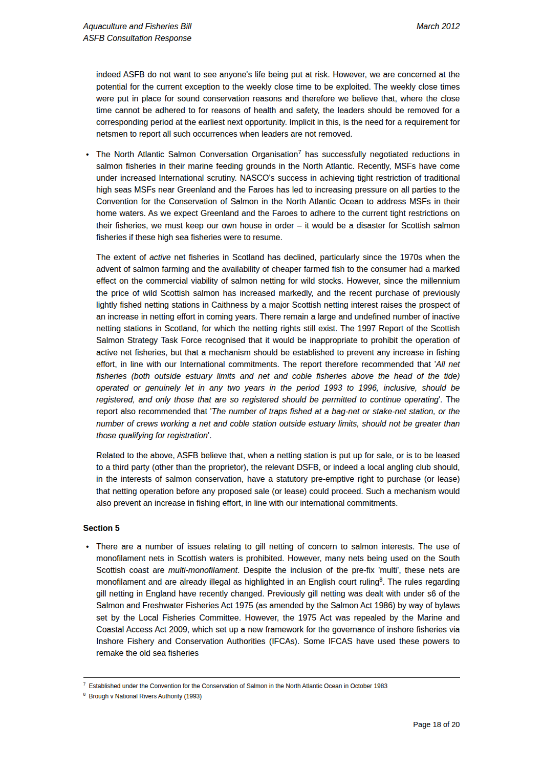Aquaculture and Fisheries Bill ASFB Consultation Response
March 2012
indeed ASFB do not want to see anyone's life being put at risk. However, we are concerned at the potential for the current exception to the weekly close time to be exploited. The weekly close times were put in place for sound conservation reasons and therefore we believe that, where the close time cannot be adhered to for reasons of health and safety, the leaders should be removed for a corresponding period at the earliest next opportunity. Implicit in this, is the need for a requirement for netsmen to report all such occurrences when leaders are not removed.
The North Atlantic Salmon Conversation Organisation7 has successfully negotiated reductions in salmon fisheries in their marine feeding grounds in the North Atlantic. Recently, MSFs have come under increased International scrutiny. NASCO's success in achieving tight restriction of traditional high seas MSFs near Greenland and the Faroes has led to increasing pressure on all parties to the Convention for the Conservation of Salmon in the North Atlantic Ocean to address MSFs in their home waters. As we expect Greenland and the Faroes to adhere to the current tight restrictions on their fisheries, we must keep our own house in order – it would be a disaster for Scottish salmon fisheries if these high sea fisheries were to resume.
The extent of active net fisheries in Scotland has declined, particularly since the 1970s when the advent of salmon farming and the availability of cheaper farmed fish to the consumer had a marked effect on the commercial viability of salmon netting for wild stocks. However, since the millennium the price of wild Scottish salmon has increased markedly, and the recent purchase of previously lightly fished netting stations in Caithness by a major Scottish netting interest raises the prospect of an increase in netting effort in coming years. There remain a large and undefined number of inactive netting stations in Scotland, for which the netting rights still exist. The 1997 Report of the Scottish Salmon Strategy Task Force recognised that it would be inappropriate to prohibit the operation of active net fisheries, but that a mechanism should be established to prevent any increase in fishing effort, in line with our International commitments. The report therefore recommended that 'All net fisheries (both outside estuary limits and net and coble fisheries above the head of the tide) operated or genuinely let in any two years in the period 1993 to 1996, inclusive, should be registered, and only those that are so registered should be permitted to continue operating'. The report also recommended that 'The number of traps fished at a bag-net or stake-net station, or the number of crews working a net and coble station outside estuary limits, should not be greater than those qualifying for registration'.
Related to the above, ASFB believe that, when a netting station is put up for sale, or is to be leased to a third party (other than the proprietor), the relevant DSFB, or indeed a local angling club should, in the interests of salmon conservation, have a statutory pre-emptive right to purchase (or lease) that netting operation before any proposed sale (or lease) could proceed. Such a mechanism would also prevent an increase in fishing effort, in line with our international commitments.
Section 5
There are a number of issues relating to gill netting of concern to salmon interests. The use of monofilament nets in Scottish waters is prohibited. However, many nets being used on the South Scottish coast are multi-monofilament. Despite the inclusion of the pre-fix 'multi', these nets are monofilament and are already illegal as highlighted in an English court ruling8. The rules regarding gill netting in England have recently changed. Previously gill netting was dealt with under s6 of the Salmon and Freshwater Fisheries Act 1975 (as amended by the Salmon Act 1986) by way of bylaws set by the Local Fisheries Committee. However, the 1975 Act was repealed by the Marine and Coastal Access Act 2009, which set up a new framework for the governance of inshore fisheries via Inshore Fishery and Conservation Authorities (IFCAs). Some IFCAS have used these powers to remake the old sea fisheries
7 Established under the Convention for the Conservation of Salmon in the North Atlantic Ocean in October 1983
8 Brough v National Rivers Authority (1993)
Page 18 of 20